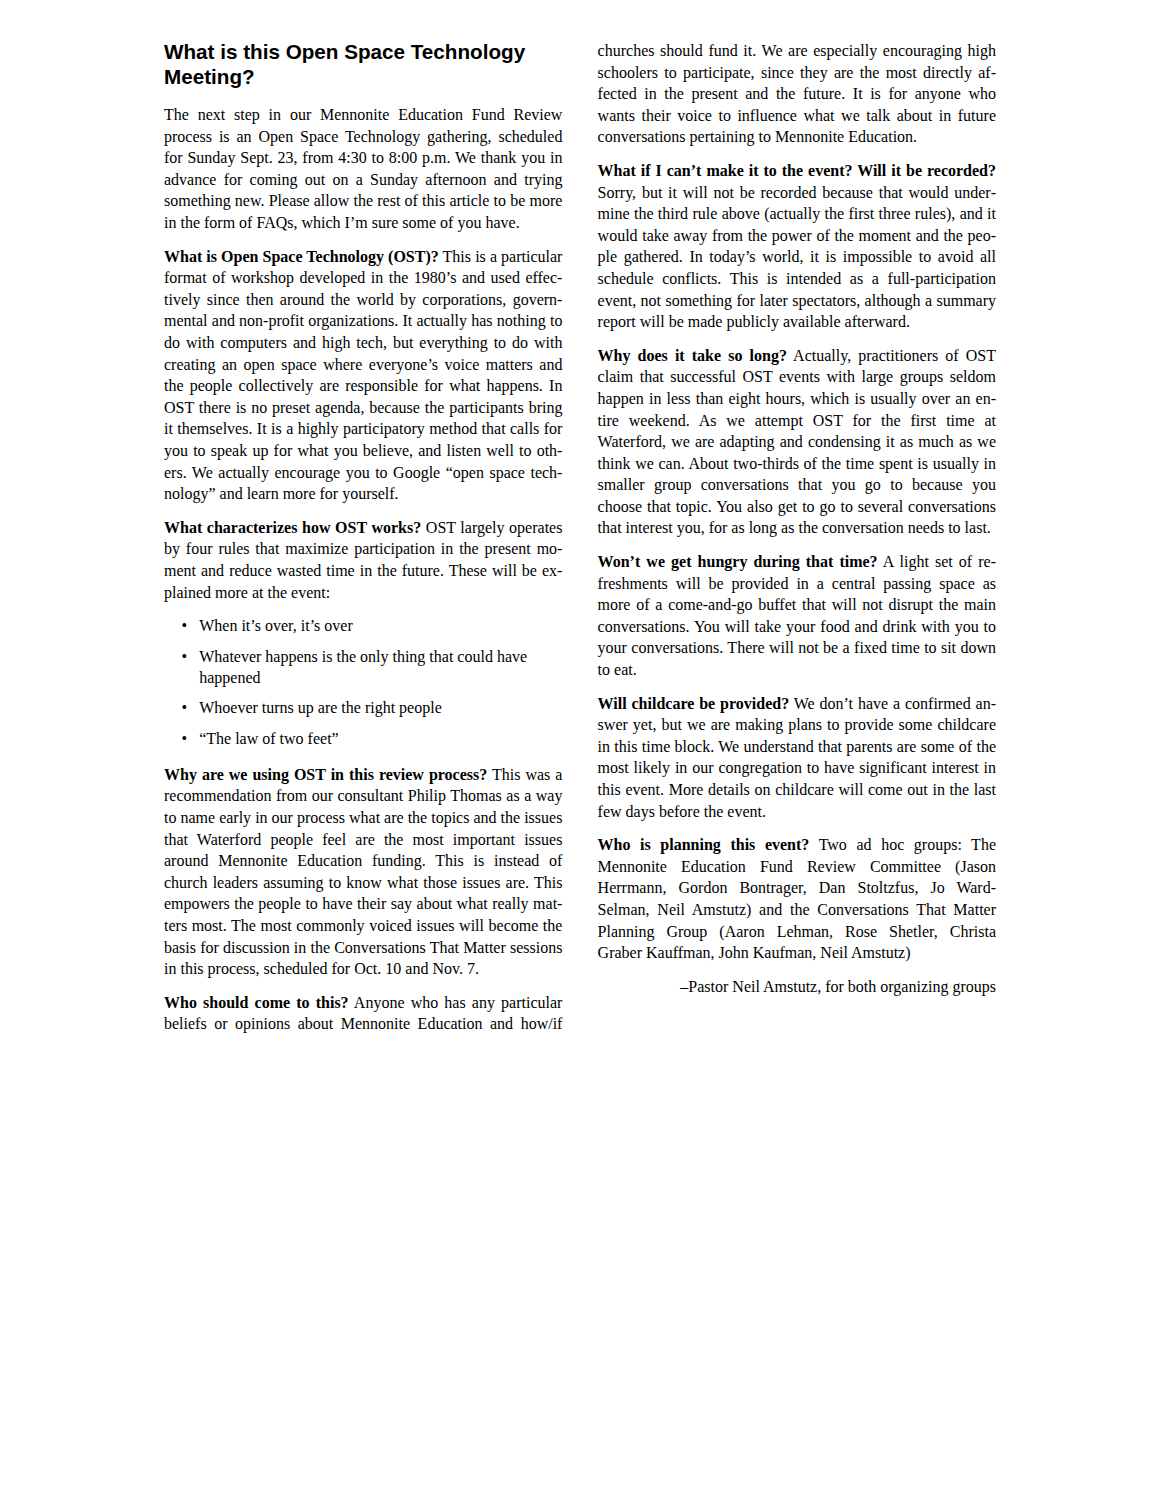What is this Open Space Technology Meeting?
The next step in our Mennonite Education Fund Review process is an Open Space Technology gathering, scheduled for Sunday Sept. 23, from 4:30 to 8:00 p.m. We thank you in advance for coming out on a Sunday afternoon and trying something new. Please allow the rest of this article to be more in the form of FAQs, which I’m sure some of you have.
What is Open Space Technology (OST)? This is a particular format of workshop developed in the 1980’s and used effectively since then around the world by corporations, governmental and non-profit organizations. It actually has nothing to do with computers and high tech, but everything to do with creating an open space where everyone’s voice matters and the people collectively are responsible for what happens. In OST there is no preset agenda, because the participants bring it themselves. It is a highly participatory method that calls for you to speak up for what you believe, and listen well to others. We actually encourage you to Google “open space technology” and learn more for yourself.
What characterizes how OST works? OST largely operates by four rules that maximize participation in the present moment and reduce wasted time in the future. These will be explained more at the event:
When it’s over, it’s over
Whatever happens is the only thing that could have happened
Whoever turns up are the right people
“The law of two feet”
Why are we using OST in this review process? This was a recommendation from our consultant Philip Thomas as a way to name early in our process what are the topics and the issues that Waterford people feel are the most important issues around Mennonite Education funding. This is instead of church leaders assuming to know what those issues are. This empowers the people to have their say about what really matters most. The most commonly voiced issues will become the basis for discussion in the Conversations That Matter sessions in this process, scheduled for Oct. 10 and Nov. 7.
Who should come to this? Anyone who has any particular beliefs or opinions about Mennonite Education and how/if churches should fund it. We are especially encouraging high schoolers to participate, since they are the most directly affected in the present and the future. It is for anyone who wants their voice to influence what we talk about in future conversations pertaining to Mennonite Education.
What if I can’t make it to the event? Will it be recorded? Sorry, but it will not be recorded because that would undermine the third rule above (actually the first three rules), and it would take away from the power of the moment and the people gathered. In today’s world, it is impossible to avoid all schedule conflicts. This is intended as a full-participation event, not something for later spectators, although a summary report will be made publicly available afterward.
Why does it take so long? Actually, practitioners of OST claim that successful OST events with large groups seldom happen in less than eight hours, which is usually over an entire weekend. As we attempt OST for the first time at Waterford, we are adapting and condensing it as much as we think we can. About two-thirds of the time spent is usually in smaller group conversations that you go to because you choose that topic. You also get to go to several conversations that interest you, for as long as the conversation needs to last.
Won’t we get hungry during that time? A light set of refreshments will be provided in a central passing space as more of a come-and-go buffet that will not disrupt the main conversations. You will take your food and drink with you to your conversations. There will not be a fixed time to sit down to eat.
Will childcare be provided? We don’t have a confirmed answer yet, but we are making plans to provide some childcare in this time block. We understand that parents are some of the most likely in our congregation to have significant interest in this event. More details on childcare will come out in the last few days before the event.
Who is planning this event? Two ad hoc groups: The Mennonite Education Fund Review Committee (Jason Herrmann, Gordon Bontrager, Dan Stoltzfus, Jo Ward-Selman, Neil Amstutz) and the Conversations That Matter Planning Group (Aaron Lehman, Rose Shetler, Christa Graber Kauffman, John Kaufman, Neil Amstutz)
–Pastor Neil Amstutz, for both organizing groups